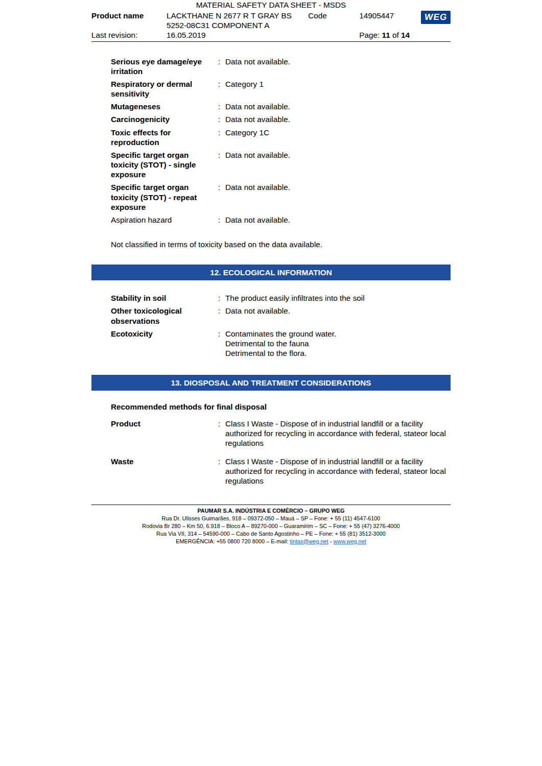MATERIAL SAFETY DATA SHEET - MSDS
Product name
LACKTHANE N 2677 R T GRAY BS 5252-08C31 COMPONENT A
Code
14905447
WEG
Last revision:
16.05.2019
Page: 11 of 14
| Serious eye damage/eye irritation | : | Data not available. |
| Respiratory or dermal sensitivity | : | Category 1 |
| Mutageneses | : | Data not available. |
| Carcinogenicity | : | Data not available. |
| Toxic effects for reproduction | : | Category 1C |
| Specific target organ toxicity (STOT) - single exposure | : | Data not available. |
| Specific target organ toxicity (STOT) - repeat exposure | : | Data not available. |
| Aspiration hazard | : | Data not available. |
Not classified in terms of toxicity based on the data available.
12. ECOLOGICAL INFORMATION
| Stability in soil | : | The product easily infiltrates into the soil |
| Other toxicological observations | : | Data not available. |
| Ecotoxicity | : | Contaminates the ground water. Detrimental to the fauna Detrimental to the flora. |
13. DIOSPOSAL AND TREATMENT CONSIDERATIONS
Recommended methods for final disposal
| Product | : | Class I Waste - Dispose of in industrial landfill or a facility authorized for recycling in accordance with federal, stateor local regulations |
| Waste | : | Class I Waste - Dispose of in industrial landfill or a facility authorized for recycling in accordance with federal, stateor local regulations |
PAUMAR S.A. INDÚSTRIA E COMÉRCIO – GRUPO WEG
Rua Dr. Ulisses Guimarães, 918 – 09372-050 – Mauá – SP – Fone: + 55 (11) 4547-6100
Rodovia Br 280 – Km 50, 6.918 – Bloco A – 89270-000 – Guaramirim – SC – Fone: + 55 (47) 3276-4000
Rua Via VII, 314 – 54590-000 – Cabo de Santo Agostinho – PE – Fone: + 55 (81) 3512-3000
EMERGÊNCIA: +55 0800 720 8000 – E-mail: tintas@weg.net - www.weg.net